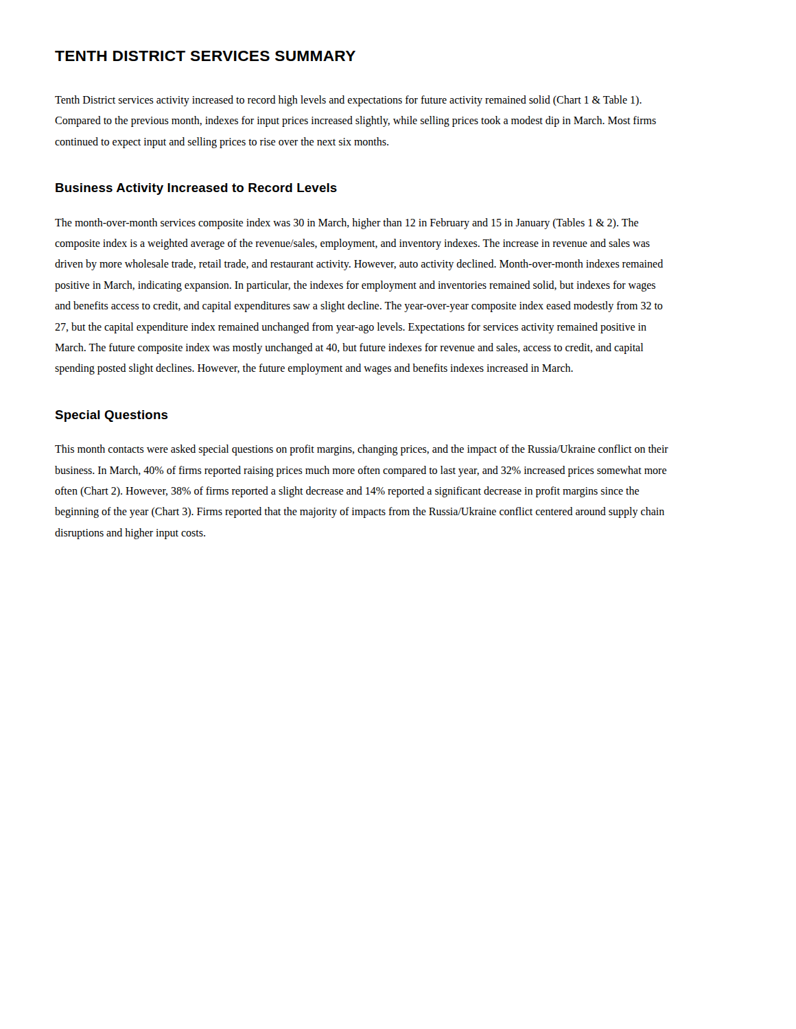TENTH DISTRICT SERVICES SUMMARY
Tenth District services activity increased to record high levels and expectations for future activity remained solid (Chart 1 & Table 1). Compared to the previous month, indexes for input prices increased slightly, while selling prices took a modest dip in March. Most firms continued to expect input and selling prices to rise over the next six months.
Business Activity Increased to Record Levels
The month-over-month services composite index was 30 in March, higher than 12 in February and 15 in January (Tables 1 & 2). The composite index is a weighted average of the revenue/sales, employment, and inventory indexes. The increase in revenue and sales was driven by more wholesale trade, retail trade, and restaurant activity. However, auto activity declined. Month-over-month indexes remained positive in March, indicating expansion. In particular, the indexes for employment and inventories remained solid, but indexes for wages and benefits access to credit, and capital expenditures saw a slight decline. The year-over-year composite index eased modestly from 32 to 27, but the capital expenditure index remained unchanged from year-ago levels. Expectations for services activity remained positive in March. The future composite index was mostly unchanged at 40, but future indexes for revenue and sales, access to credit, and capital spending posted slight declines. However, the future employment and wages and benefits indexes increased in March.
Special Questions
This month contacts were asked special questions on profit margins, changing prices, and the impact of the Russia/Ukraine conflict on their business. In March, 40% of firms reported raising prices much more often compared to last year, and 32% increased prices somewhat more often (Chart 2). However, 38% of firms reported a slight decrease and 14% reported a significant decrease in profit margins since the beginning of the year (Chart 3). Firms reported that the majority of impacts from the Russia/Ukraine conflict centered around supply chain disruptions and higher input costs.